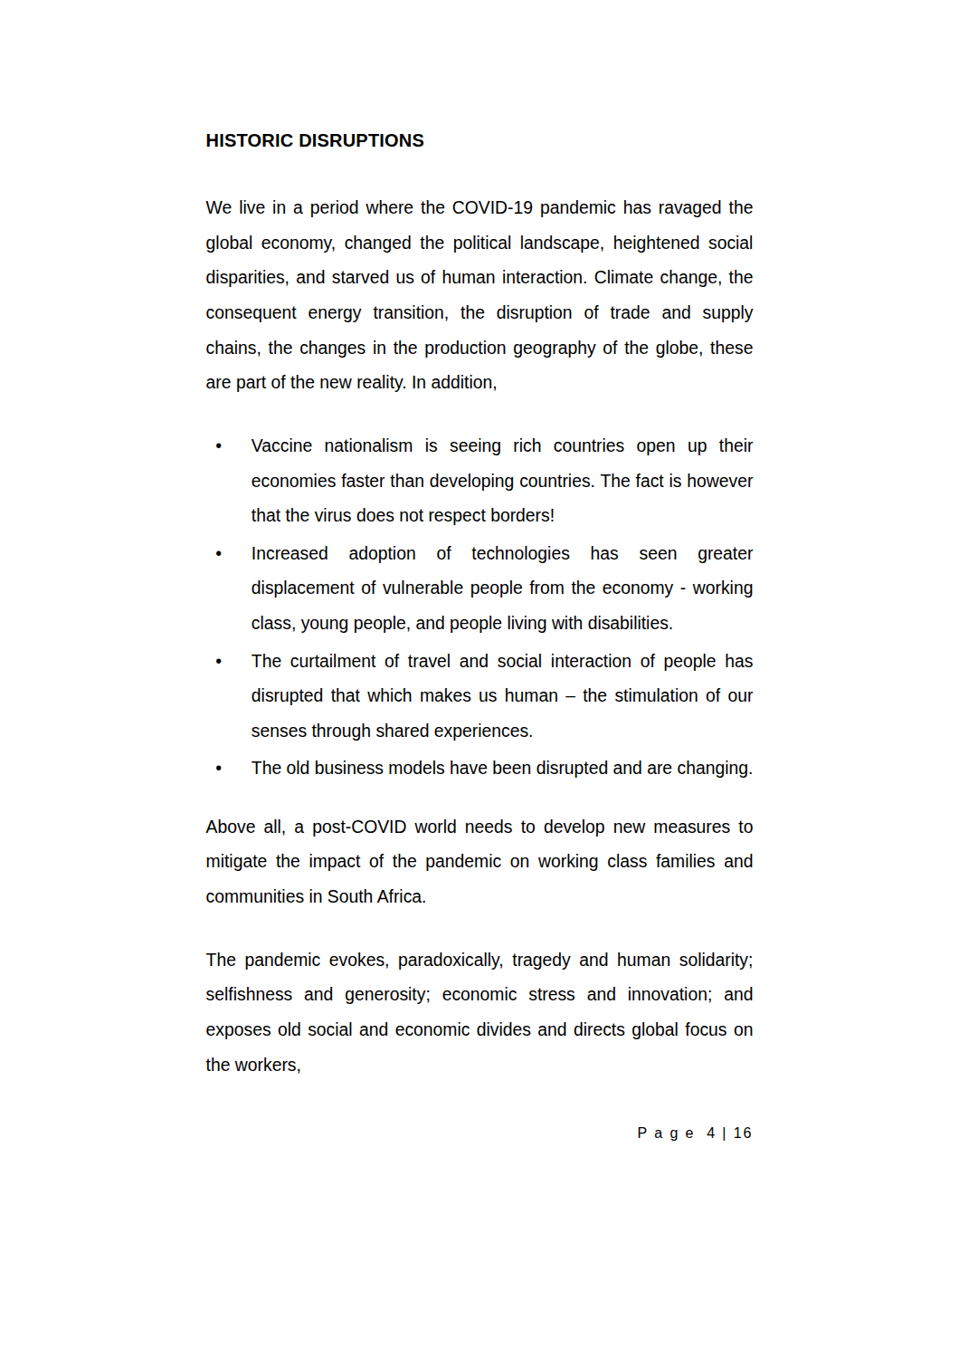HISTORIC DISRUPTIONS
We live in a period where the COVID-19 pandemic has ravaged the global economy, changed the political landscape, heightened social disparities, and starved us of human interaction. Climate change, the consequent energy transition, the disruption of trade and supply chains, the changes in the production geography of the globe, these are part of the new reality. In addition,
Vaccine nationalism is seeing rich countries open up their economies faster than developing countries. The fact is however that the virus does not respect borders!
Increased adoption of technologies has seen greater displacement of vulnerable people from the economy - working class, young people, and people living with disabilities.
The curtailment of travel and social interaction of people has disrupted that which makes us human – the stimulation of our senses through shared experiences.
The old business models have been disrupted and are changing.
Above all, a post-COVID world needs to develop new measures to mitigate the impact of the pandemic on working class families and communities in South Africa.
The pandemic evokes, paradoxically, tragedy and human solidarity; selfishness and generosity; economic stress and innovation; and exposes old social and economic divides and directs global focus on the workers,
P a g e 4 | 16